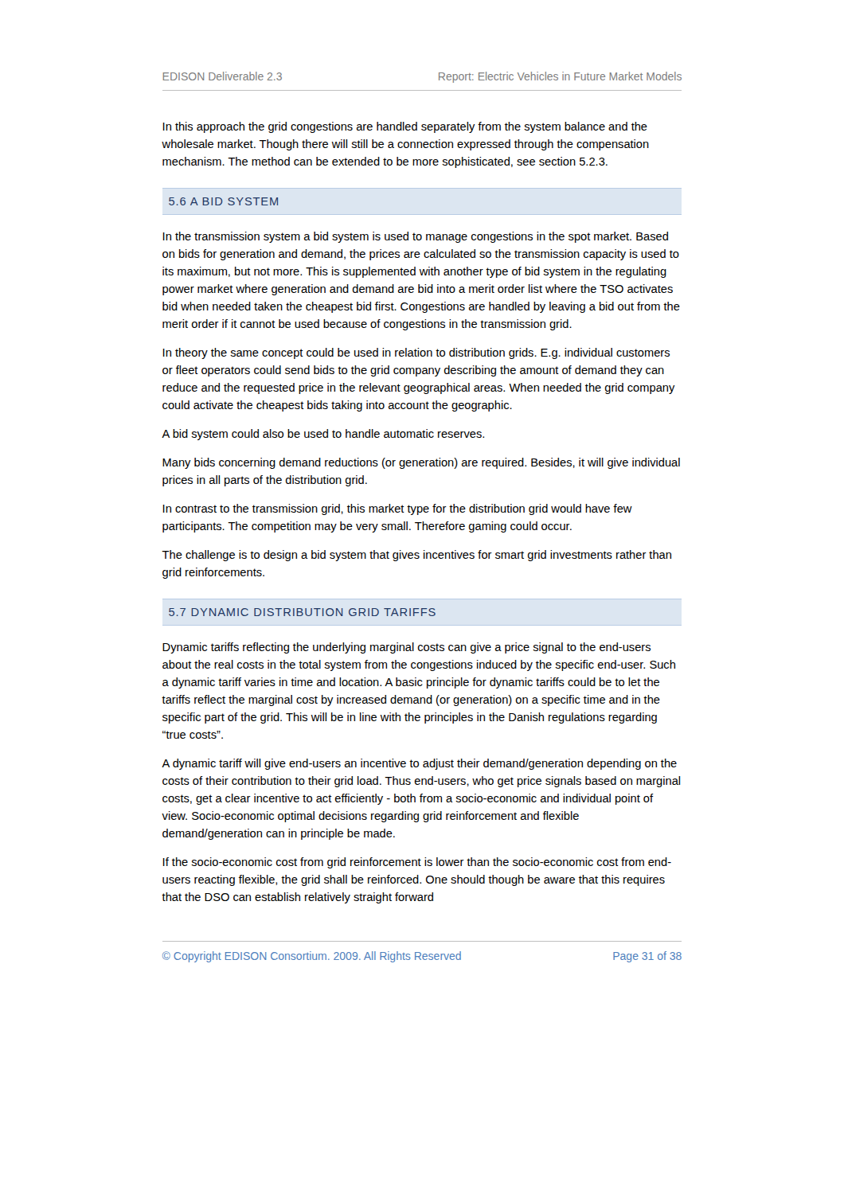EDISON Deliverable 2.3
Report: Electric Vehicles in Future Market Models
In this approach the grid congestions are handled separately from the system balance and the wholesale market. Though there will still be a connection expressed through the compensation mechanism. The method can be extended to be more sophisticated, see section 5.2.3.
5.6 A BID SYSTEM
In the transmission system a bid system is used to manage congestions in the spot market. Based on bids for generation and demand, the prices are calculated so the transmission capacity is used to its maximum, but not more. This is supplemented with another type of bid system in the regulating power market where generation and demand are bid into a merit order list where the TSO activates bid when needed taken the cheapest bid first. Congestions are handled by leaving a bid out from the merit order if it cannot be used because of congestions in the transmission grid.
In theory the same concept could be used in relation to distribution grids. E.g. individual customers or fleet operators could send bids to the grid company describing the amount of demand they can reduce and the requested price in the relevant geographical areas. When needed the grid company could activate the cheapest bids taking into account the geographic.
A bid system could also be used to handle automatic reserves.
Many bids concerning demand reductions (or generation) are required. Besides, it will give individual prices in all parts of the distribution grid.
In contrast to the transmission grid, this market type for the distribution grid would have few participants. The competition may be very small. Therefore gaming could occur.
The challenge is to design a bid system that gives incentives for smart grid investments rather than grid reinforcements.
5.7 DYNAMIC DISTRIBUTION GRID TARIFFS
Dynamic tariffs reflecting the underlying marginal costs can give a price signal to the end-users about the real costs in the total system from the congestions induced by the specific end-user. Such a dynamic tariff varies in time and location. A basic principle for dynamic tariffs could be to let the tariffs reflect the marginal cost by increased demand (or generation) on a specific time and in the specific part of the grid. This will be in line with the principles in the Danish regulations regarding “true costs”.
A dynamic tariff will give end-users an incentive to adjust their demand/generation depending on the costs of their contribution to their grid load. Thus end-users, who get price signals based on marginal costs, get a clear incentive to act efficiently - both from a socio-economic and individual point of view. Socio-economic optimal decisions regarding grid reinforcement and flexible demand/generation can in principle be made.
If the socio-economic cost from grid reinforcement is lower than the socio-economic cost from end-users reacting flexible, the grid shall be reinforced. One should though be aware that this requires that the DSO can establish relatively straight forward
© Copyright EDISON Consortium. 2009. All Rights Reserved
Page 31 of 38